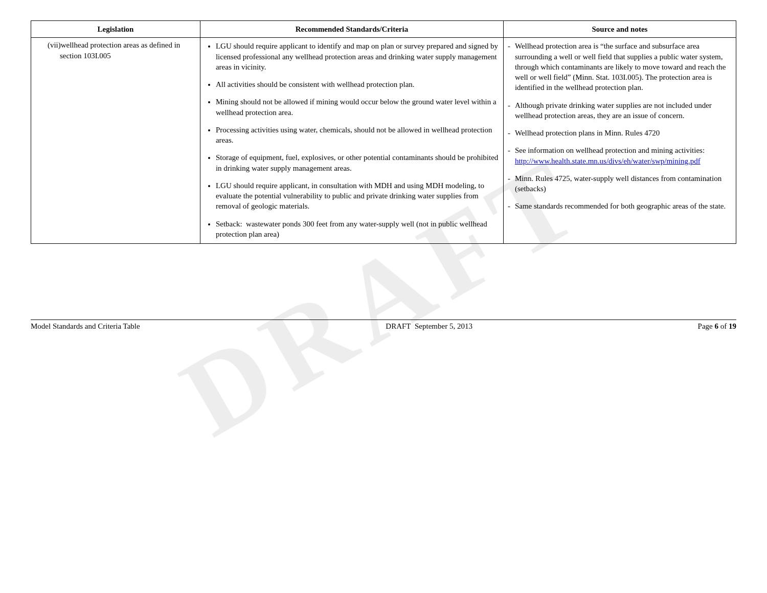DRAFT
| Legislation | Recommended Standards/Criteria | Source and notes |
| --- | --- | --- |
| (vii)wellhead protection areas as defined in section 103I.005 | LGU should require applicant to identify and map on plan or survey prepared and signed by licensed professional any wellhead protection areas and drinking water supply management areas in vicinity. All activities should be consistent with wellhead protection plan. Mining should not be allowed if mining would occur below the ground water level within a wellhead protection area. Processing activities using water, chemicals, should not be allowed in wellhead protection areas. Storage of equipment, fuel, explosives, or other potential contaminants should be prohibited in drinking water supply management areas. LGU should require applicant, in consultation with MDH and using MDH modeling, to evaluate the potential vulnerability to public and private drinking water supplies from removal of geologic materials. Setback: wastewater ponds 300 feet from any water-supply well (not in public wellhead protection plan area) | Wellhead protection area is “the surface and subsurface area surrounding a well or well field that supplies a public water system, through which contaminants are likely to move toward and reach the well or well field” (Minn. Stat. 103I.005). The protection area is identified in the wellhead protection plan. Although private drinking water supplies are not included under wellhead protection areas, they are an issue of concern. Wellhead protection plans in Minn. Rules 4720 See information on wellhead protection and mining activities: http://www.health.state.mn.us/divs/eh/water/swp/mining.pdf Minn. Rules 4725, water-supply well distances from contamination (setbacks) Same standards recommended for both geographic areas of the state. |
Model Standards and Criteria Table
DRAFT September 5, 2013
Page 6 of 19